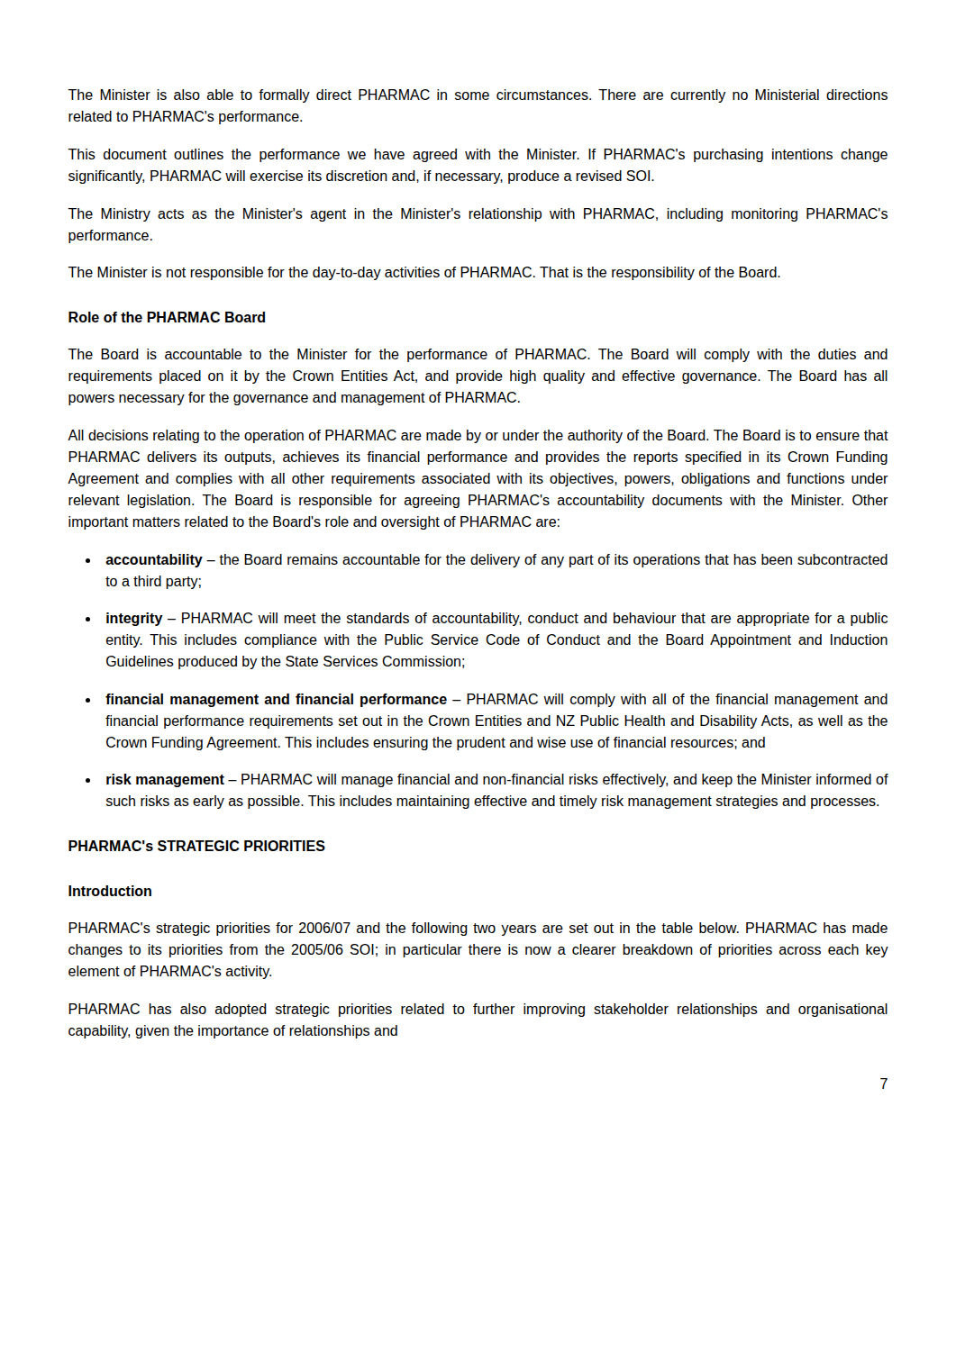The Minister is also able to formally direct PHARMAC in some circumstances. There are currently no Ministerial directions related to PHARMAC's performance.
This document outlines the performance we have agreed with the Minister. If PHARMAC's purchasing intentions change significantly, PHARMAC will exercise its discretion and, if necessary, produce a revised SOI.
The Ministry acts as the Minister's agent in the Minister's relationship with PHARMAC, including monitoring PHARMAC's performance.
The Minister is not responsible for the day-to-day activities of PHARMAC. That is the responsibility of the Board.
Role of the PHARMAC Board
The Board is accountable to the Minister for the performance of PHARMAC. The Board will comply with the duties and requirements placed on it by the Crown Entities Act, and provide high quality and effective governance. The Board has all powers necessary for the governance and management of PHARMAC.
All decisions relating to the operation of PHARMAC are made by or under the authority of the Board. The Board is to ensure that PHARMAC delivers its outputs, achieves its financial performance and provides the reports specified in its Crown Funding Agreement and complies with all other requirements associated with its objectives, powers, obligations and functions under relevant legislation. The Board is responsible for agreeing PHARMAC's accountability documents with the Minister. Other important matters related to the Board's role and oversight of PHARMAC are:
accountability – the Board remains accountable for the delivery of any part of its operations that has been subcontracted to a third party;
integrity – PHARMAC will meet the standards of accountability, conduct and behaviour that are appropriate for a public entity. This includes compliance with the Public Service Code of Conduct and the Board Appointment and Induction Guidelines produced by the State Services Commission;
financial management and financial performance – PHARMAC will comply with all of the financial management and financial performance requirements set out in the Crown Entities and NZ Public Health and Disability Acts, as well as the Crown Funding Agreement. This includes ensuring the prudent and wise use of financial resources; and
risk management – PHARMAC will manage financial and non-financial risks effectively, and keep the Minister informed of such risks as early as possible. This includes maintaining effective and timely risk management strategies and processes.
PHARMAC's STRATEGIC PRIORITIES
Introduction
PHARMAC's strategic priorities for 2006/07 and the following two years are set out in the table below. PHARMAC has made changes to its priorities from the 2005/06 SOI; in particular there is now a clearer breakdown of priorities across each key element of PHARMAC's activity.
PHARMAC has also adopted strategic priorities related to further improving stakeholder relationships and organisational capability, given the importance of relationships and
7